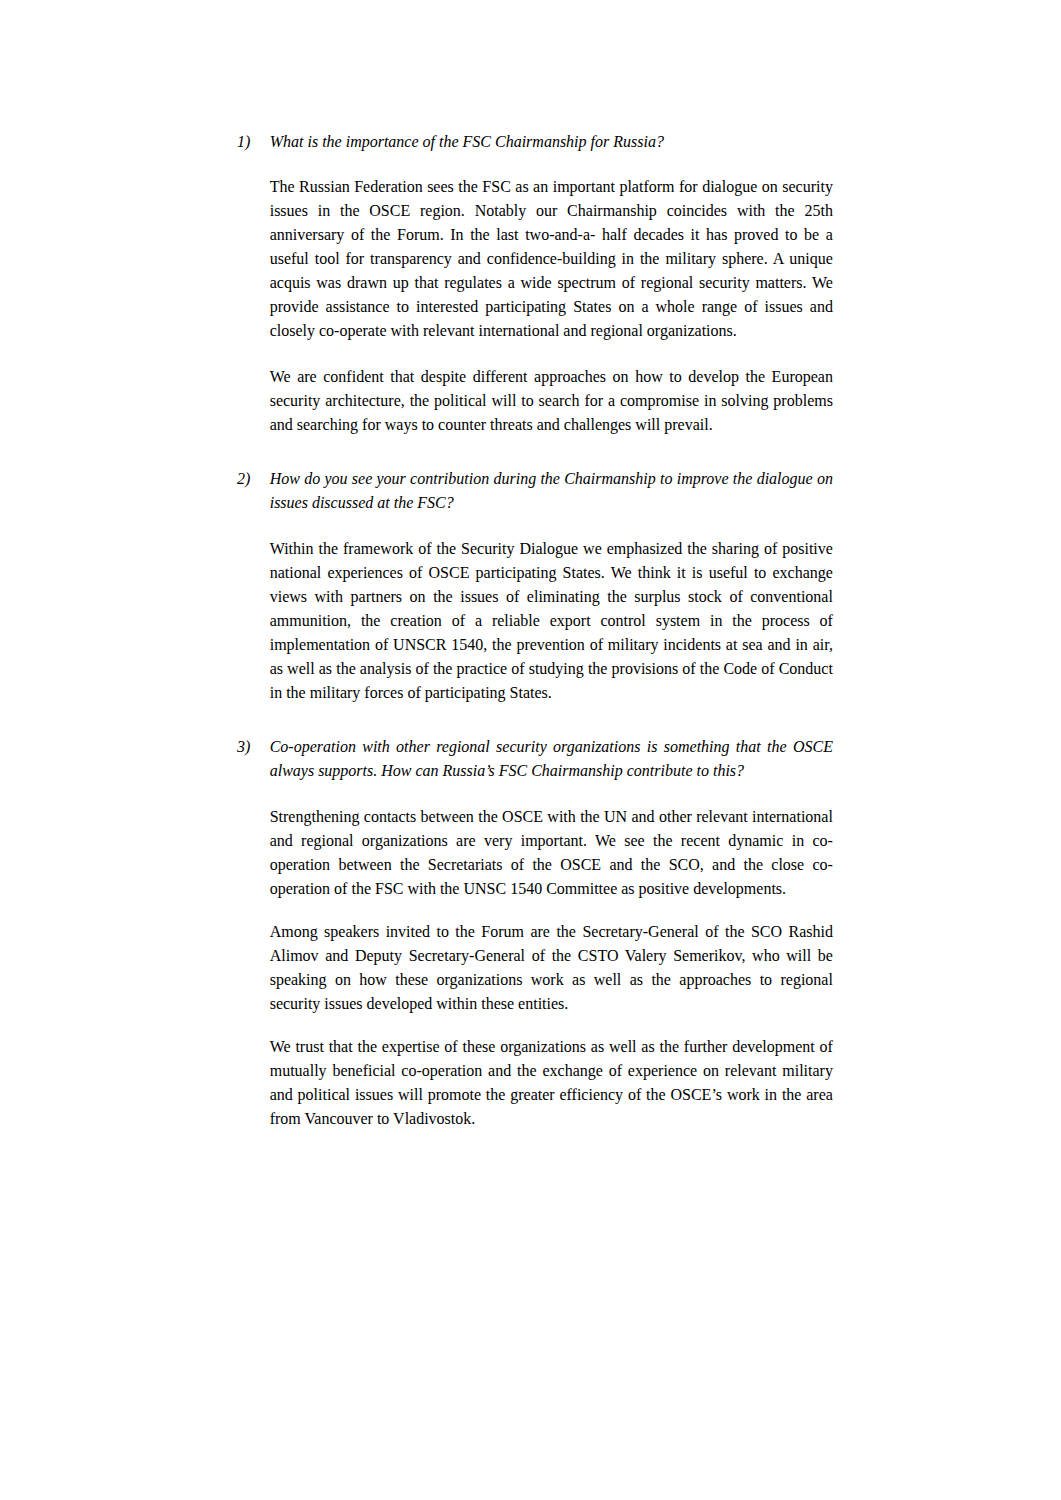What is the importance of the FSC Chairmanship for Russia?
The Russian Federation sees the FSC as an important platform for dialogue on security issues in the OSCE region. Notably our Chairmanship coincides with the 25th anniversary of the Forum. In the last two-and-a- half decades it has proved to be a useful tool for transparency and confidence-building in the military sphere. A unique acquis was drawn up that regulates a wide spectrum of regional security matters. We provide assistance to interested participating States on a whole range of issues and closely co-operate with relevant international and regional organizations.
We are confident that despite different approaches on how to develop the European security architecture, the political will to search for a compromise in solving problems and searching for ways to counter threats and challenges will prevail.
How do you see your contribution during the Chairmanship to improve the dialogue on issues discussed at the FSC?
Within the framework of the Security Dialogue we emphasized the sharing of positive national experiences of OSCE participating States. We think it is useful to exchange views with partners on the issues of eliminating the surplus stock of conventional ammunition, the creation of a reliable export control system in the process of implementation of UNSCR 1540, the prevention of military incidents at sea and in air, as well as the analysis of the practice of studying the provisions of the Code of Conduct in the military forces of participating States.
Co-operation with other regional security organizations is something that the OSCE always supports. How can Russia’s FSC Chairmanship contribute to this?
Strengthening contacts between the OSCE with the UN and other relevant international and regional organizations are very important. We see the recent dynamic in co-operation between the Secretariats of the OSCE and the SCO, and the close co-operation of the FSC with the UNSC 1540 Committee as positive developments.
Among speakers invited to the Forum are the Secretary-General of the SCO Rashid Alimov and Deputy Secretary-General of the CSTO Valery Semerikov, who will be speaking on how these organizations work as well as the approaches to regional security issues developed within these entities.
We trust that the expertise of these organizations as well as the further development of mutually beneficial co-operation and the exchange of experience on relevant military and political issues will promote the greater efficiency of the OSCE’s work in the area from Vancouver to Vladivostok.